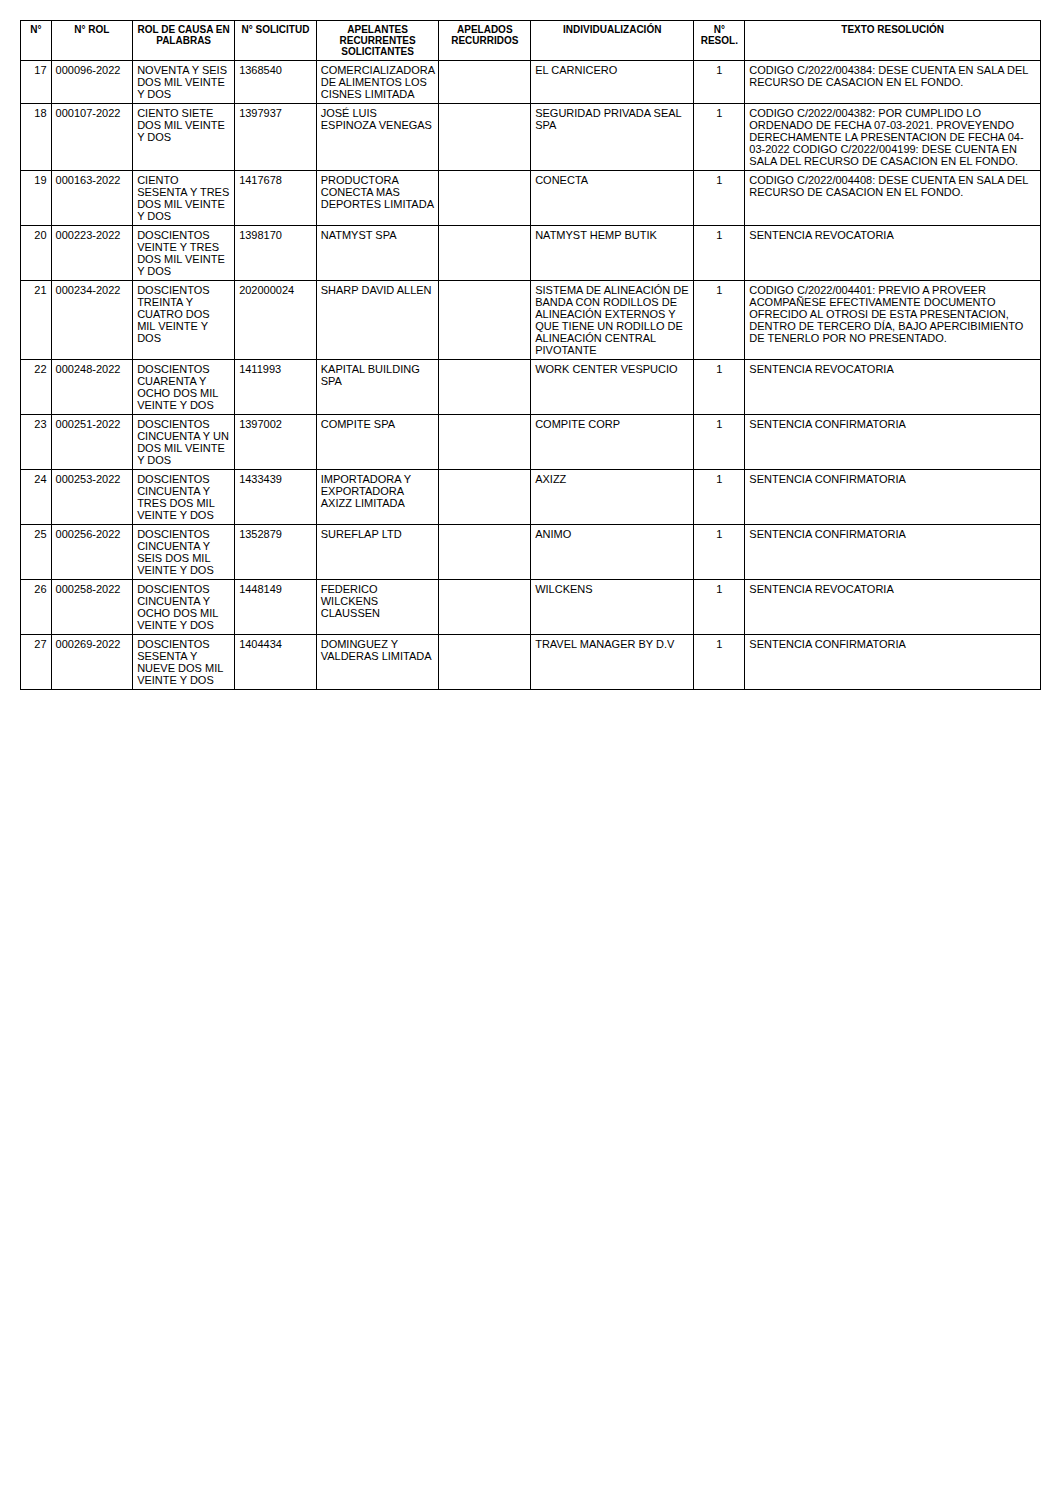| N° | N° ROL | ROL DE CAUSA EN PALABRAS | N° SOLICITUD | APELANTES RECURRENTES SOLICITANTES | APELADOS RECURRIDOS | INDIVIDUALIZACIÓN | N° RESOL. | TEXTO RESOLUCIÓN |
| --- | --- | --- | --- | --- | --- | --- | --- | --- |
| 17 | 000096-2022 | NOVENTA Y SEIS DOS MIL VEINTE Y DOS | 1368540 | COMERCIALIZADORA DE ALIMENTOS LOS CISNES LIMITADA | | EL CARNICERO | 1 | CODIGO C/2022/004384: DESE CUENTA EN SALA DEL RECURSO DE CASACION EN EL FONDO. |
| 18 | 000107-2022 | CIENTO SIETE DOS MIL VEINTE Y DOS | 1397937 | JOSÉ LUIS ESPINOZA VENEGAS | | SEGURIDAD PRIVADA SEAL SPA | 1 | CODIGO C/2022/004382: POR CUMPLIDO LO ORDENADO DE FECHA 07-03-2021. PROVEYENDO DERECHAMENTE LA PRESENTACION DE FECHA 04-03-2022 CODIGO C/2022/004199: DESE CUENTA EN SALA DEL RECURSO DE CASACION EN EL FONDO. |
| 19 | 000163-2022 | CIENTO SESENTA Y TRES DOS MIL VEINTE Y DOS | 1417678 | PRODUCTORA CONECTA MAS DEPORTES LIMITADA | | CONECTA | 1 | CODIGO C/2022/004408: DESE CUENTA EN SALA DEL RECURSO DE CASACION EN EL FONDO. |
| 20 | 000223-2022 | DOSCIENTOS VEINTE Y TRES DOS MIL VEINTE Y DOS | 1398170 | NATMYST SPA | | NATMYST HEMP BUTIK | 1 | SENTENCIA REVOCATORIA |
| 21 | 000234-2022 | DOSCIENTOS TREINTA Y CUATRO DOS MIL VEINTE Y DOS | 202000024 | SHARP DAVID ALLEN | | SISTEMA DE ALINEACIÓN DE BANDA CON RODILLOS DE ALINEACIÓN EXTERNOS Y QUE TIENE UN RODILLO DE ALINEACIÓN CENTRAL PIVOTANTE | 1 | CODIGO C/2022/004401: PREVIO A PROVEER ACOMPAÑESE EFECTIVAMENTE DOCUMENTO OFRECIDO AL OTROSI DE ESTA PRESENTACION, DENTRO DE TERCERO DÍA, BAJO APERCIBIMIENTO DE TENERLO POR NO PRESENTADO. |
| 22 | 000248-2022 | DOSCIENTOS CUARENTA Y OCHO DOS MIL VEINTE Y DOS | 1411993 | KAPITAL BUILDING SPA | | WORK CENTER VESPUCIO | 1 | SENTENCIA REVOCATORIA |
| 23 | 000251-2022 | DOSCIENTOS CINCUENTA Y UN DOS MIL VEINTE Y DOS | 1397002 | COMPITE SPA | | COMPITE CORP | 1 | SENTENCIA CONFIRMATORIA |
| 24 | 000253-2022 | DOSCIENTOS CINCUENTA Y TRES DOS MIL VEINTE Y DOS | 1433439 | IMPORTADORA Y EXPORTADORA AXIZZ LIMITADA | | AXIZZ | 1 | SENTENCIA CONFIRMATORIA |
| 25 | 000256-2022 | DOSCIENTOS CINCUENTA Y SEIS DOS MIL VEINTE Y DOS | 1352879 | SUREFLAP LTD | | ANIMO | 1 | SENTENCIA CONFIRMATORIA |
| 26 | 000258-2022 | DOSCIENTOS CINCUENTA Y OCHO DOS MIL VEINTE Y DOS | 1448149 | FEDERICO WILCKENS CLAUSSEN | | WILCKENS | 1 | SENTENCIA REVOCATORIA |
| 27 | 000269-2022 | DOSCIENTOS SESENTA Y NUEVE DOS MIL VEINTE Y DOS | 1404434 | DOMINGUEZ Y VALDERAS LIMITADA | | TRAVEL MANAGER BY D.V | 1 | SENTENCIA CONFIRMATORIA |